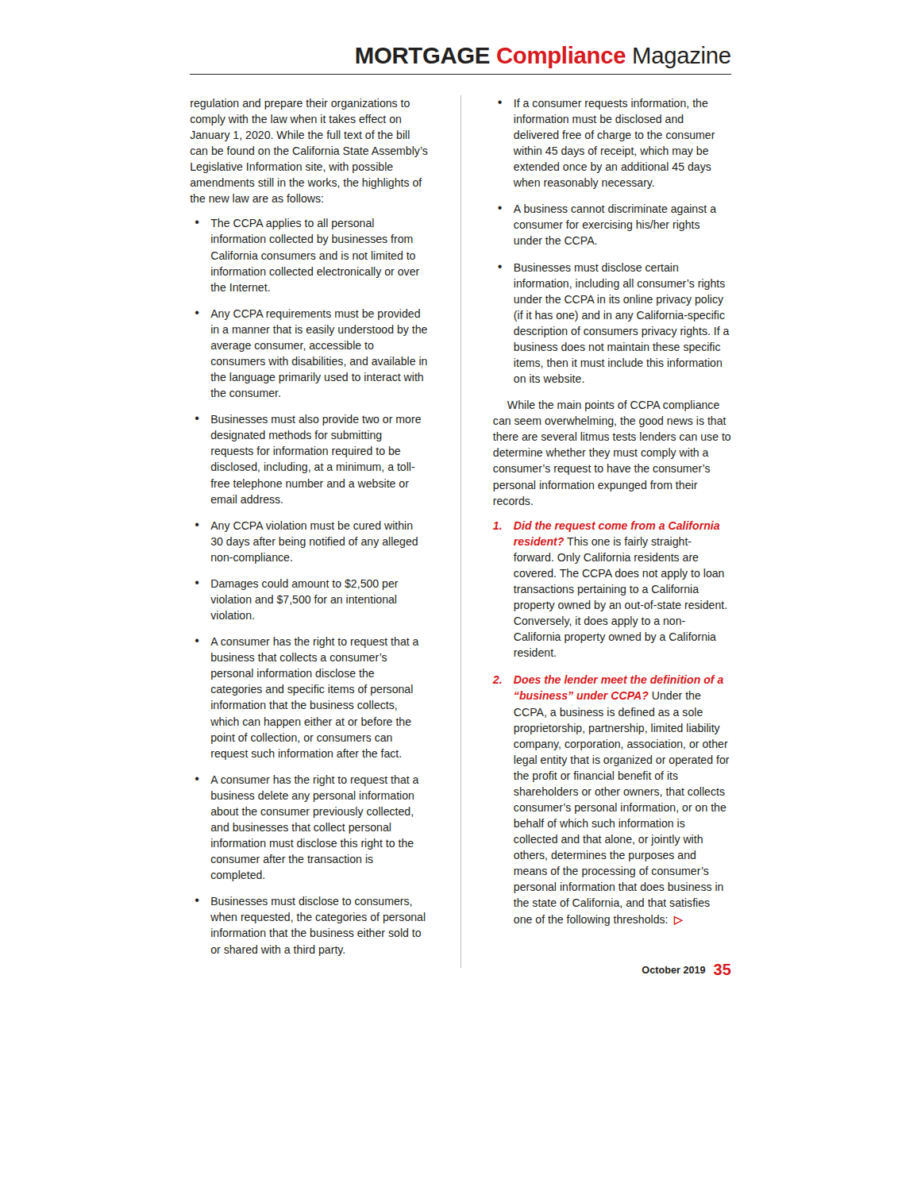MORTGAGE Compliance Magazine
regulation and prepare their organizations to comply with the law when it takes effect on January 1, 2020. While the full text of the bill can be found on the California State Assembly’s Legislative Information site, with possible amendments still in the works, the highlights of the new law are as follows:
The CCPA applies to all personal information collected by businesses from California consumers and is not limited to information collected electronically or over the Internet.
Any CCPA requirements must be provided in a manner that is easily understood by the average consumer, accessible to consumers with disabilities, and available in the language primarily used to interact with the consumer.
Businesses must also provide two or more designated methods for submitting requests for information required to be disclosed, including, at a minimum, a toll-free telephone number and a website or email address.
Any CCPA violation must be cured within 30 days after being notified of any alleged non-compliance.
Damages could amount to $2,500 per violation and $7,500 for an intentional violation.
A consumer has the right to request that a business that collects a consumer’s personal information disclose the categories and specific items of personal information that the business collects, which can happen either at or before the point of collection, or consumers can request such information after the fact.
A consumer has the right to request that a business delete any personal information about the consumer previously collected, and businesses that collect personal information must disclose this right to the consumer after the transaction is completed.
Businesses must disclose to consumers, when requested, the categories of personal information that the business either sold to or shared with a third party.
If a consumer requests information, the information must be disclosed and delivered free of charge to the consumer within 45 days of receipt, which may be extended once by an additional 45 days when reasonably necessary.
A business cannot discriminate against a consumer for exercising his/her rights under the CCPA.
Businesses must disclose certain information, including all consumer’s rights under the CCPA in its online privacy policy (if it has one) and in any California-specific description of consumers privacy rights. If a business does not maintain these specific items, then it must include this information on its website.
While the main points of CCPA compliance can seem overwhelming, the good news is that there are several litmus tests lenders can use to determine whether they must comply with a consumer’s request to have the consumer’s personal information expunged from their records.
Did the request come from a California resident? This one is fairly straight-forward. Only California residents are covered. The CCPA does not apply to loan transactions pertaining to a California property owned by an out-of-state resident. Conversely, it does apply to a non-California property owned by a California resident.
Does the lender meet the definition of a “business” under CCPA? Under the CCPA, a business is defined as a sole proprietorship, partnership, limited liability company, corporation, association, or other legal entity that is organized or operated for the profit or financial benefit of its shareholders or other owners, that collects consumer’s personal information, or on the behalf of which such information is collected and that alone, or jointly with others, determines the purposes and means of the processing of consumer’s personal information that does business in the state of California, and that satisfies one of the following thresholds: ▷
October 201935